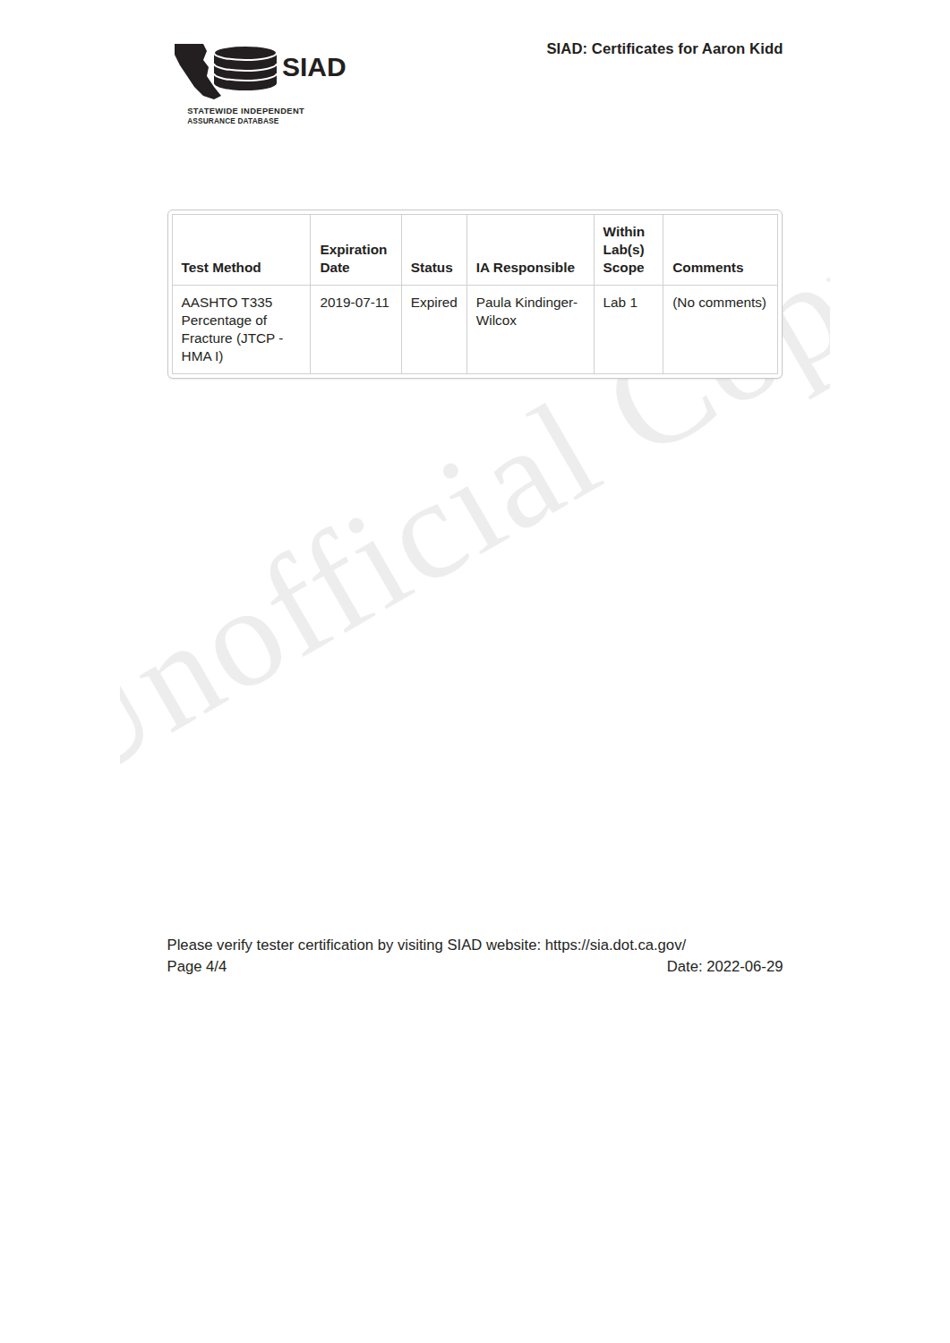Unofficial Copy
SIAD
STATEWIDE INDEPENDENT
ASSURANCE DATABASE
SIAD: Certificates for Aaron Kidd
| Test Method | Expiration Date | Status | IA Responsible | Within Lab(s) Scope | Comments |
| --- | --- | --- | --- | --- | --- |
| AASHTO T335 Percentage of Fracture (JTCP - HMA I) | 2019-07-11 | Expired | Paula Kindinger-Wilcox | Lab 1 | (No comments) |
Please verify tester certification by visiting SIAD website: https://sia.dot.ca.gov/
Page 4/4
Date: 2022-06-29